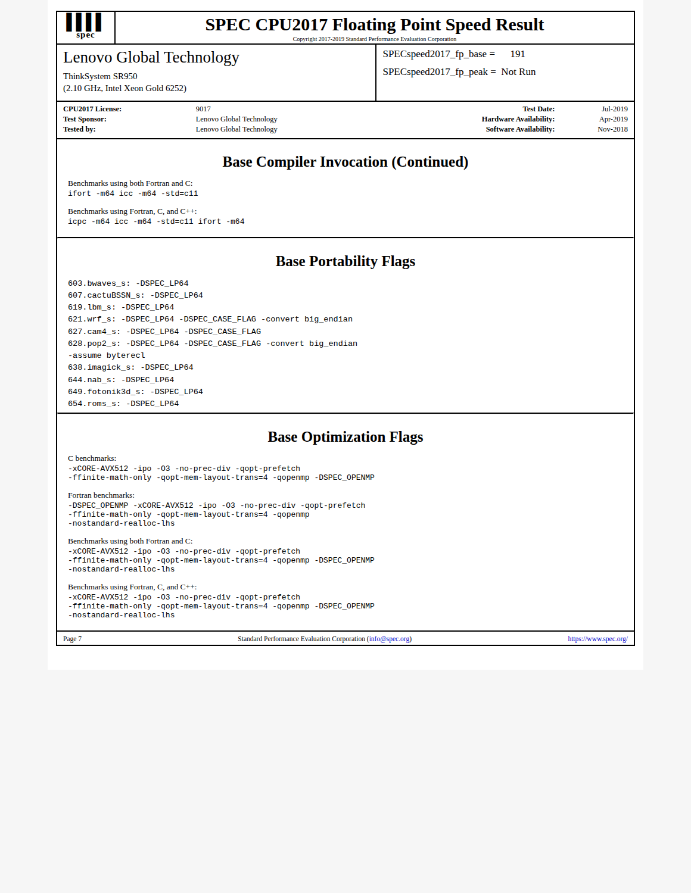▌▌▌▌
spec
SPEC CPU2017 Floating Point Speed Result
Copyright 2017-2019 Standard Performance Evaluation Corporation
Lenovo Global Technology
ThinkSystem SR950
(2.10 GHz, Intel Xeon Gold 6252)
SPECspeed2017_fp_base = 191
SPECspeed2017_fp_peak = Not Run
| CPU2017 License: | 9017 |
| Test Sponsor: | Lenovo Global Technology |
| Tested by: | Lenovo Global Technology |
| Test Date: | Jul-2019 |
| Hardware Availability: | Apr-2019 |
| Software Availability: | Nov-2018 |
Base Compiler Invocation (Continued)
Benchmarks using both Fortran and C:
ifort -m64 icc -m64 -std=c11
Benchmarks using Fortran, C, and C++:
icpc -m64 icc -m64 -std=c11 ifort -m64
Base Portability Flags
603.bwaves_s: -DSPEC_LP64
607.cactuBSSN_s: -DSPEC_LP64
619.lbm_s: -DSPEC_LP64
621.wrf_s: -DSPEC_LP64 -DSPEC_CASE_FLAG -convert big_endian
627.cam4_s: -DSPEC_LP64 -DSPEC_CASE_FLAG
628.pop2_s: -DSPEC_LP64 -DSPEC_CASE_FLAG -convert big_endian
-assume byterecl
638.imagick_s: -DSPEC_LP64
644.nab_s: -DSPEC_LP64
649.fotonik3d_s: -DSPEC_LP64
654.roms_s: -DSPEC_LP64
Base Optimization Flags
C benchmarks:
-xCORE-AVX512 -ipo -O3 -no-prec-div -qopt-prefetch
-ffinite-math-only -qopt-mem-layout-trans=4 -qopenmp -DSPEC_OPENMP
Fortran benchmarks:
-DSPEC_OPENMP -xCORE-AVX512 -ipo -O3 -no-prec-div -qopt-prefetch
-ffinite-math-only -qopt-mem-layout-trans=4 -qopenmp
-nostandard-realloc-lhs
Benchmarks using both Fortran and C:
-xCORE-AVX512 -ipo -O3 -no-prec-div -qopt-prefetch
-ffinite-math-only -qopt-mem-layout-trans=4 -qopenmp -DSPEC_OPENMP
-nostandard-realloc-lhs
Benchmarks using Fortran, C, and C++:
-xCORE-AVX512 -ipo -O3 -no-prec-div -qopt-prefetch
-ffinite-math-only -qopt-mem-layout-trans=4 -qopenmp -DSPEC_OPENMP
-nostandard-realloc-lhs
Page 7
Standard Performance Evaluation Corporation (info@spec.org)
https://www.spec.org/